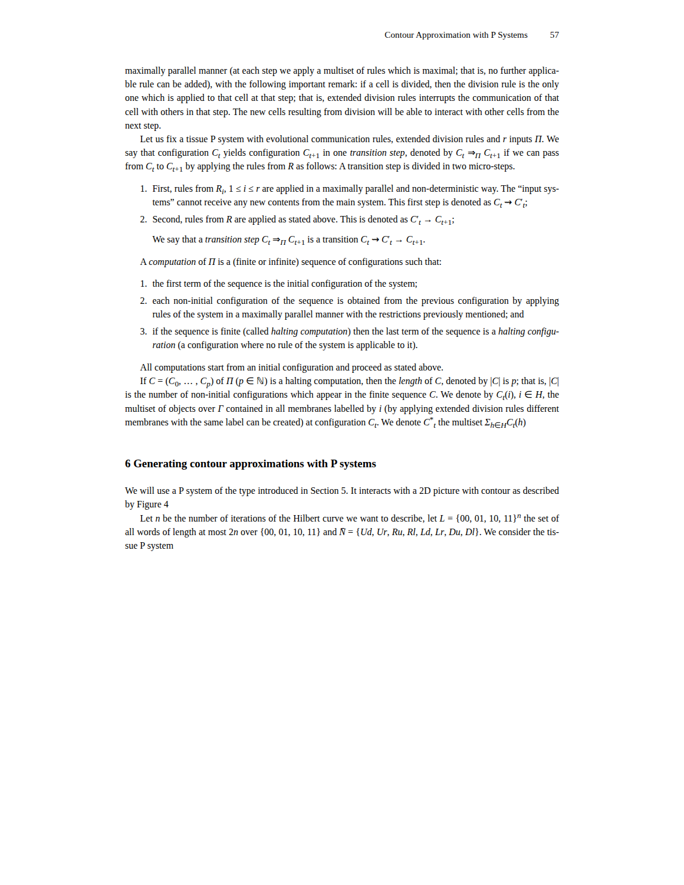Contour Approximation with P Systems 57
maximally parallel manner (at each step we apply a multiset of rules which is maximal; that is, no further applicable rule can be added), with the following important remark: if a cell is divided, then the division rule is the only one which is applied to that cell at that step; that is, extended division rules interrupts the communication of that cell with others in that step. The new cells resulting from division will be able to interact with other cells from the next step.
Let us fix a tissue P system with evolutional communication rules, extended division rules and r inputs Π. We say that configuration Ct yields configuration Ct+1 in one transition step, denoted by Ct ⇒Π Ct+1 if we can pass from Ct to Ct+1 by applying the rules from R as follows: A transition step is divided in two micro-steps.
First, rules from Ri, 1 ≤ i ≤ r are applied in a maximally parallel and non-deterministic way. The “input systems” cannot receive any new contents from the main system. This first step is denoted as Ct ⇝ C′t;
Second, rules from R are applied as stated above. This is denoted as C′t → Ct+1;
We say that a transition step Ct ⇒Π Ct+1 is a transition Ct ⇝ C′t → Ct+1.
A computation of Π is a (finite or infinite) sequence of configurations such that:
the first term of the sequence is the initial configuration of the system;
each non-initial configuration of the sequence is obtained from the previous configuration by applying rules of the system in a maximally parallel manner with the restrictions previously mentioned; and
if the sequence is finite (called halting computation) then the last term of the sequence is a halting configuration (a configuration where no rule of the system is applicable to it).
All computations start from an initial configuration and proceed as stated above.
If C = (C0, … , Cp) of Π (p ∈ ℕ) is a halting computation, then the length of C, denoted by |C| is p; that is, |C| is the number of non-initial configurations which appear in the finite sequence C. We denote by Ct(i), i ∈ H, the multiset of objects over Γ contained in all membranes labelled by i (by applying extended division rules different membranes with the same label can be created) at configuration Ct. We denote C*t the multiset Σh∈HCt(h)
6 Generating contour approximations with P systems
We will use a P system of the type introduced in Section 5. It interacts with a 2D picture with contour as described by Figure 4
Let n be the number of iterations of the Hilbert curve we want to describe, let L = {00, 01, 10, 11}n the set of all words of length at most 2n over {00, 01, 10, 11} and N̄ = {Ud, Ur, Ru, Rl, Ld, Lr, Du, Dl}. We consider the tissue P system